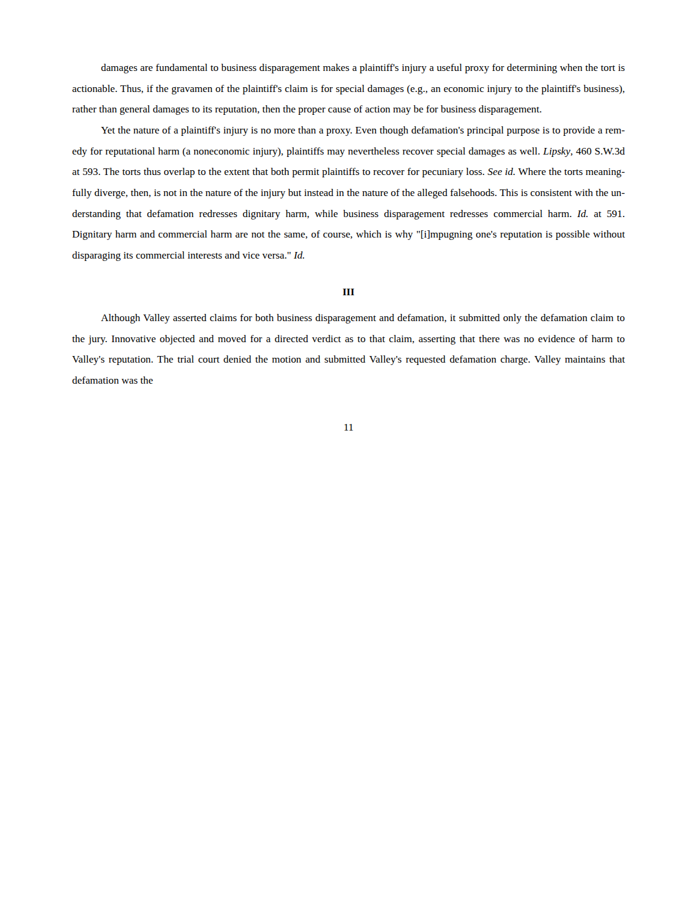damages are fundamental to business disparagement makes a plaintiff's injury a useful proxy for determining when the tort is actionable. Thus, if the gravamen of the plaintiff's claim is for special damages (e.g., an economic injury to the plaintiff's business), rather than general damages to its reputation, then the proper cause of action may be for business disparagement.
Yet the nature of a plaintiff's injury is no more than a proxy. Even though defamation's principal purpose is to provide a remedy for reputational harm (a noneconomic injury), plaintiffs may nevertheless recover special damages as well. Lipsky, 460 S.W.3d at 593. The torts thus overlap to the extent that both permit plaintiffs to recover for pecuniary loss. See id. Where the torts meaningfully diverge, then, is not in the nature of the injury but instead in the nature of the alleged falsehoods. This is consistent with the understanding that defamation redresses dignitary harm, while business disparagement redresses commercial harm. Id. at 591. Dignitary harm and commercial harm are not the same, of course, which is why "[i]mpugning one's reputation is possible without disparaging its commercial interests and vice versa." Id.
III
Although Valley asserted claims for both business disparagement and defamation, it submitted only the defamation claim to the jury. Innovative objected and moved for a directed verdict as to that claim, asserting that there was no evidence of harm to Valley's reputation. The trial court denied the motion and submitted Valley's requested defamation charge. Valley maintains that defamation was the
11